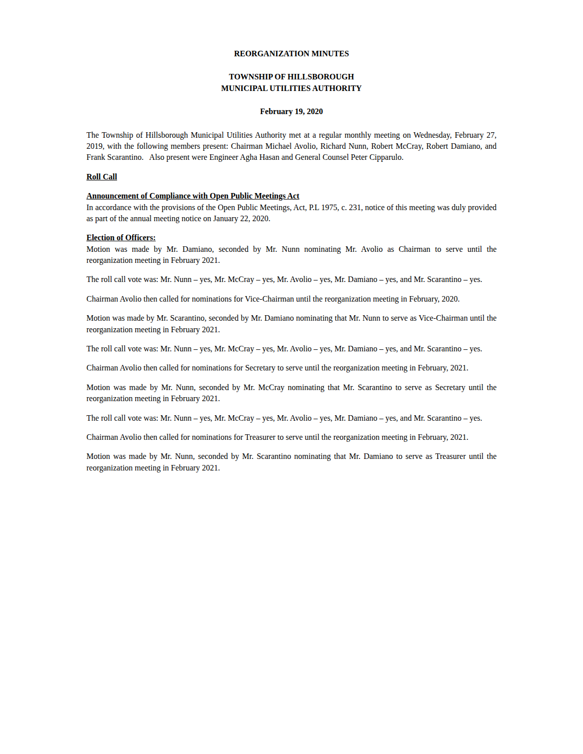Reorganization Minutes
Township of Hillsborough
Municipal Utilities Authority
February 19, 2020
The Township of Hillsborough Municipal Utilities Authority met at a regular monthly meeting on Wednesday, February 27, 2019, with the following members present: Chairman Michael Avolio, Richard Nunn, Robert McCray, Robert Damiano, and Frank Scarantino. Also present were Engineer Agha Hasan and General Counsel Peter Cipparulo.
Roll Call
Announcement of Compliance with Open Public Meetings Act
In accordance with the provisions of the Open Public Meetings, Act, P.L 1975, c. 231, notice of this meeting was duly provided as part of the annual meeting notice on January 22, 2020.
Election of Officers:
Motion was made by Mr. Damiano, seconded by Mr. Nunn nominating Mr. Avolio as Chairman to serve until the reorganization meeting in February 2021.
The roll call vote was: Mr. Nunn – yes, Mr. McCray – yes, Mr. Avolio – yes, Mr. Damiano – yes, and Mr. Scarantino – yes.
Chairman Avolio then called for nominations for Vice-Chairman until the reorganization meeting in February, 2020.
Motion was made by Mr. Scarantino, seconded by Mr. Damiano nominating that Mr. Nunn to serve as Vice-Chairman until the reorganization meeting in February 2021.
The roll call vote was: Mr. Nunn – yes, Mr. McCray – yes, Mr. Avolio – yes, Mr. Damiano – yes, and Mr. Scarantino – yes.
Chairman Avolio then called for nominations for Secretary to serve until the reorganization meeting in February, 2021.
Motion was made by Mr. Nunn, seconded by Mr. McCray nominating that Mr. Scarantino to serve as Secretary until the reorganization meeting in February 2021.
The roll call vote was: Mr. Nunn – yes, Mr. McCray – yes, Mr. Avolio – yes, Mr. Damiano – yes, and Mr. Scarantino – yes.
Chairman Avolio then called for nominations for Treasurer to serve until the reorganization meeting in February, 2021.
Motion was made by Mr. Nunn, seconded by Mr. Scarantino nominating that Mr. Damiano to serve as Treasurer until the reorganization meeting in February 2021.